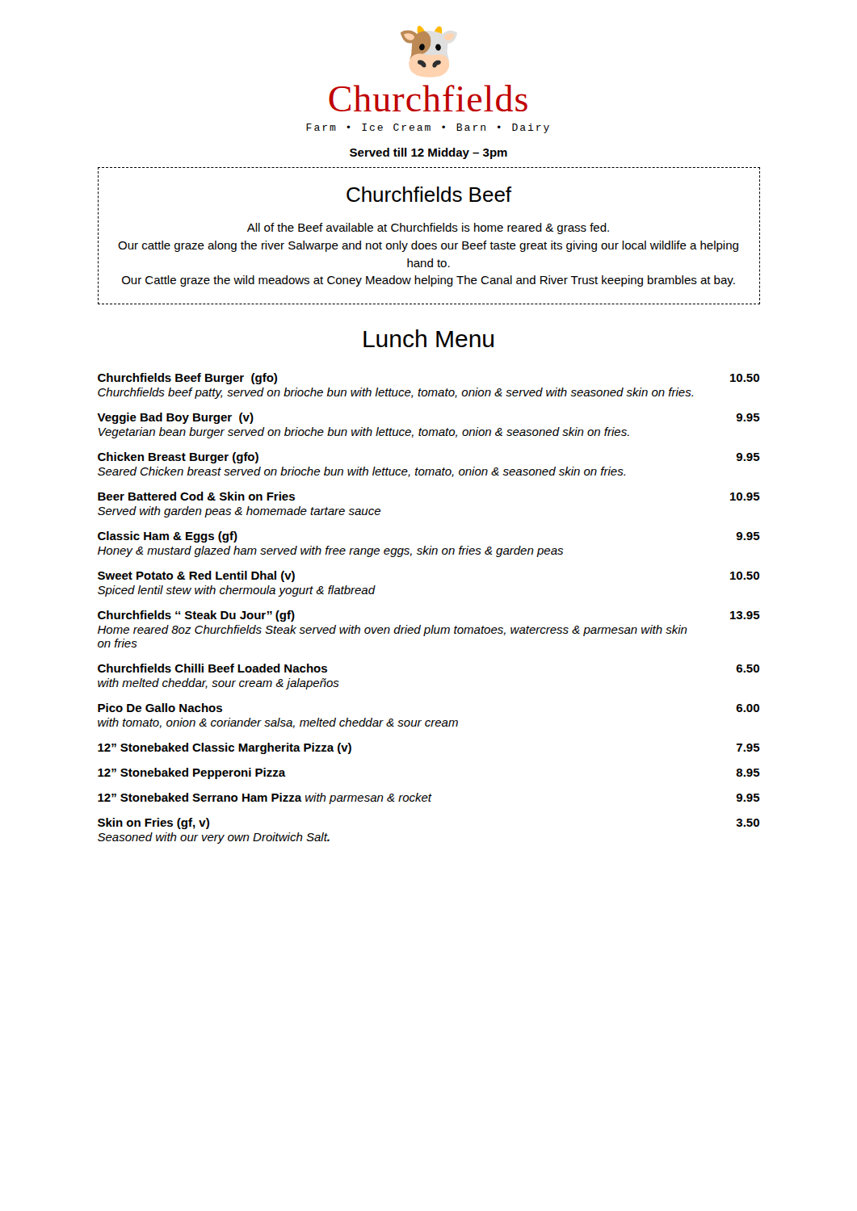🐮
Churchfields
Farm • Ice Cream • Barn • Dairy
Served till 12 Midday – 3pm
Churchfields Beef
All of the Beef available at Churchfields is home reared & grass fed.
Our cattle graze along the river Salwarpe and not only does our Beef taste great its giving our local wildlife a helping hand to.
Our Cattle graze the wild meadows at Coney Meadow helping The Canal and River Trust keeping brambles at bay.
Lunch Menu
| Churchfields Beef Burger (gfo) Churchfields beef patty, served on brioche bun with lettuce, tomato, onion & served with seasoned skin on fries. | 10.50 |
| Veggie Bad Boy Burger (v) Vegetarian bean burger served on brioche bun with lettuce, tomato, onion & seasoned skin on fries. | 9.95 |
| Chicken Breast Burger (gfo) Seared Chicken breast served on brioche bun with lettuce, tomato, onion & seasoned skin on fries. | 9.95 |
| Beer Battered Cod & Skin on Fries Served with garden peas & homemade tartare sauce | 10.95 |
| Classic Ham & Eggs (gf) Honey & mustard glazed ham served with free range eggs, skin on fries & garden peas | 9.95 |
| Sweet Potato & Red Lentil Dhal (v) Spiced lentil stew with chermoula yogurt & flatbread | 10.50 |
| Churchfields ‘‘ Steak Du Jour’’ (gf) Home reared 8oz Churchfields Steak served with oven dried plum tomatoes, watercress & parmesan with skin on fries | 13.95 |
| Churchfields Chilli Beef Loaded Nachos with melted cheddar, sour cream & jalapeños | 6.50 |
| Pico De Gallo Nachos with tomato, onion & coriander salsa, melted cheddar & sour cream | 6.00 |
| 12” Stonebaked Classic Margherita Pizza (v) | 7.95 |
| 12” Stonebaked Pepperoni Pizza | 8.95 |
| 12” Stonebaked Serrano Ham Pizza with parmesan & rocket | 9.95 |
| Skin on Fries (gf, v) Seasoned with our very own Droitwich Salt . | 3.50 |